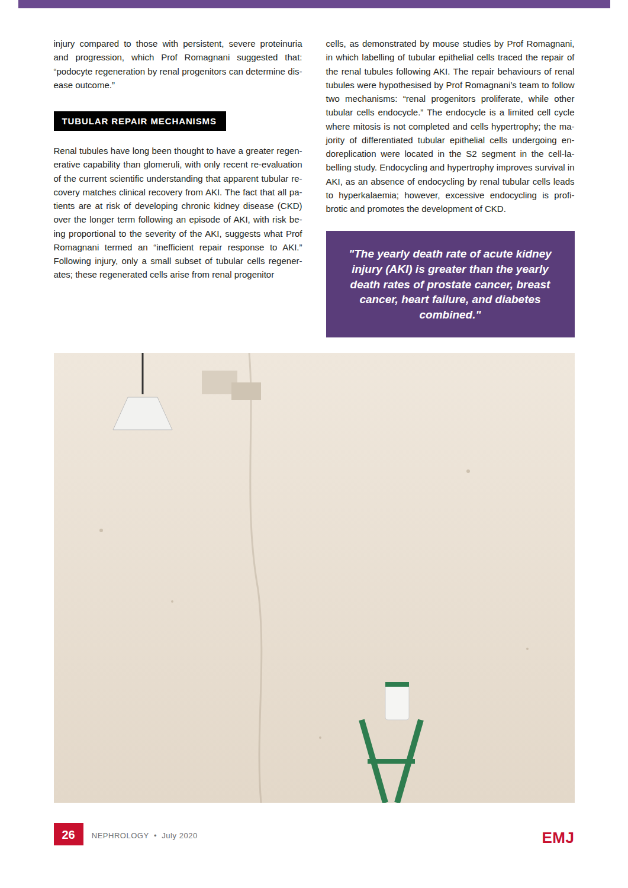injury compared to those with persistent, severe proteinuria and progression, which Prof Romagnani suggested that: “podocyte regeneration by renal progenitors can determine disease outcome.”
Tubular Repair Mechanisms
Renal tubules have long been thought to have a greater regenerative capability than glomeruli, with only recent re-evaluation of the current scientific understanding that apparent tubular recovery matches clinical recovery from AKI. The fact that all patients are at risk of developing chronic kidney disease (CKD) over the longer term following an episode of AKI, with risk being proportional to the severity of the AKI, suggests what Prof Romagnani termed an “inefficient repair response to AKI.” Following injury, only a small subset of tubular cells regenerates; these regenerated cells arise from renal progenitor
cells, as demonstrated by mouse studies by Prof Romagnani, in which labelling of tubular epithelial cells traced the repair of the renal tubules following AKI. The repair behaviours of renal tubules were hypothesised by Prof Romagnani’s team to follow two mechanisms: “renal progenitors proliferate, while other tubular cells endocycle.” The endocycle is a limited cell cycle where mitosis is not completed and cells hypertrophy; the majority of differentiated tubular epithelial cells undergoing endoreplication were located in the S2 segment in the cell-labelling study. Endocycling and hypertrophy improves survival in AKI, as an absence of endocycling by renal tubular cells leads to hyperkalaemia; however, excessive endocycling is profibrotic and promotes the development of CKD.
"The yearly death rate of acute kidney injury (AKI) is greater than the yearly death rates of prostate cancer, breast cancer, heart failure, and diabetes combined."
26
Nephrology • July 2020
EMJ